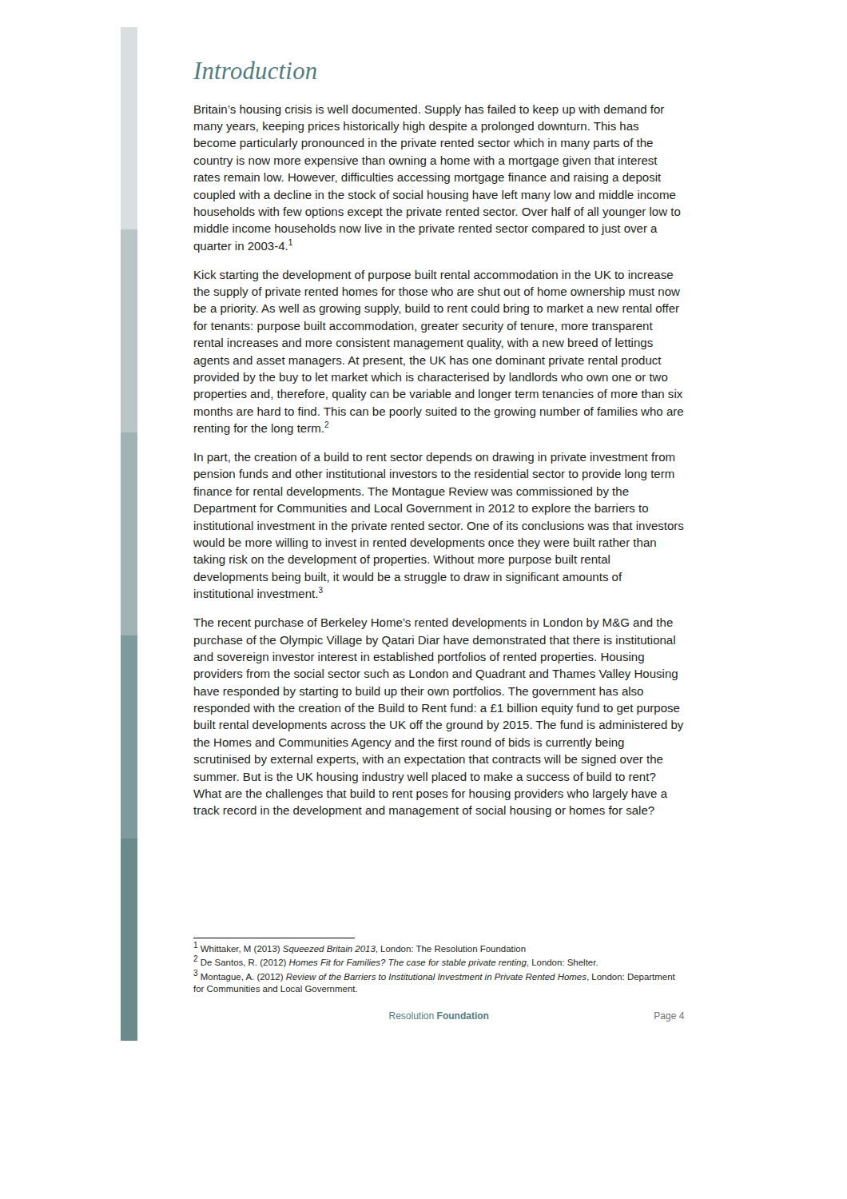Introduction
Britain’s housing crisis is well documented. Supply has failed to keep up with demand for many years, keeping prices historically high despite a prolonged downturn. This has become particularly pronounced in the private rented sector which in many parts of the country is now more expensive than owning a home with a mortgage given that interest rates remain low. However, difficulties accessing mortgage finance and raising a deposit coupled with a decline in the stock of social housing have left many low and middle income households with few options except the private rented sector. Over half of all younger low to middle income households now live in the private rented sector compared to just over a quarter in 2003-4.1
Kick starting the development of purpose built rental accommodation in the UK to increase the supply of private rented homes for those who are shut out of home ownership must now be a priority. As well as growing supply, build to rent could bring to market a new rental offer for tenants: purpose built accommodation, greater security of tenure, more transparent rental increases and more consistent management quality, with a new breed of lettings agents and asset managers. At present, the UK has one dominant private rental product provided by the buy to let market which is characterised by landlords who own one or two properties and, therefore, quality can be variable and longer term tenancies of more than six months are hard to find. This can be poorly suited to the growing number of families who are renting for the long term.2
In part, the creation of a build to rent sector depends on drawing in private investment from pension funds and other institutional investors to the residential sector to provide long term finance for rental developments. The Montague Review was commissioned by the Department for Communities and Local Government in 2012 to explore the barriers to institutional investment in the private rented sector. One of its conclusions was that investors would be more willing to invest in rented developments once they were built rather than taking risk on the development of properties. Without more purpose built rental developments being built, it would be a struggle to draw in significant amounts of institutional investment.3
The recent purchase of Berkeley Home’s rented developments in London by M&G and the purchase of the Olympic Village by Qatari Diar have demonstrated that there is institutional and sovereign investor interest in established portfolios of rented properties. Housing providers from the social sector such as London and Quadrant and Thames Valley Housing have responded by starting to build up their own portfolios. The government has also responded with the creation of the Build to Rent fund: a £1 billion equity fund to get purpose built rental developments across the UK off the ground by 2015. The fund is administered by the Homes and Communities Agency and the first round of bids is currently being scrutinised by external experts, with an expectation that contracts will be signed over the summer. But is the UK housing industry well placed to make a success of build to rent? What are the challenges that build to rent poses for housing providers who largely have a track record in the development and management of social housing or homes for sale?
1 Whittaker, M (2013) Squeezed Britain 2013, London: The Resolution Foundation
2 De Santos, R. (2012) Homes Fit for Families? The case for stable private renting, London: Shelter.
3 Montague, A. (2012) Review of the Barriers to Institutional Investment in Private Rented Homes, London: Department for Communities and Local Government.
Resolution Foundation Page 4